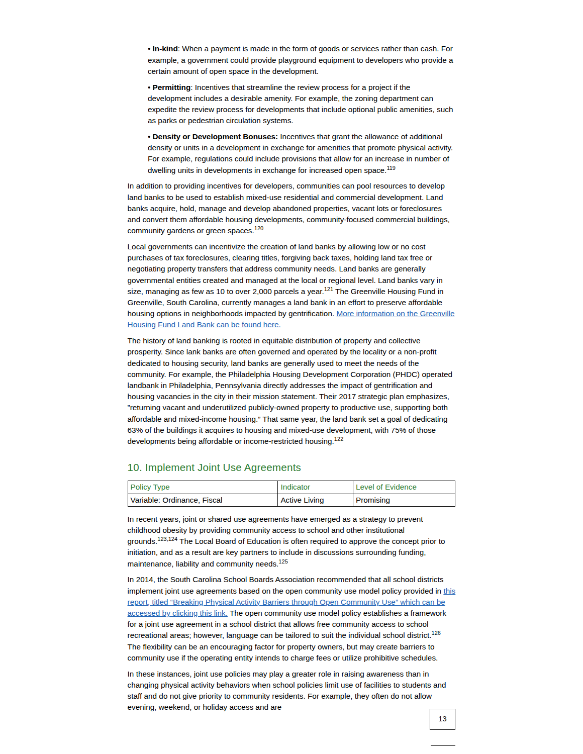• In-kind: When a payment is made in the form of goods or services rather than cash. For example, a government could provide playground equipment to developers who provide a certain amount of open space in the development.
• Permitting: Incentives that streamline the review process for a project if the development includes a desirable amenity. For example, the zoning department can expedite the review process for developments that include optional public amenities, such as parks or pedestrian circulation systems.
• Density or Development Bonuses: Incentives that grant the allowance of additional density or units in a development in exchange for amenities that promote physical activity. For example, regulations could include provisions that allow for an increase in number of dwelling units in developments in exchange for increased open space.119
In addition to providing incentives for developers, communities can pool resources to develop land banks to be used to establish mixed-use residential and commercial development. Land banks acquire, hold, manage and develop abandoned properties, vacant lots or foreclosures and convert them affordable housing developments, community-focused commercial buildings, community gardens or green spaces.120
Local governments can incentivize the creation of land banks by allowing low or no cost purchases of tax foreclosures, clearing titles, forgiving back taxes, holding land tax free or negotiating property transfers that address community needs. Land banks are generally governmental entities created and managed at the local or regional level. Land banks vary in size, managing as few as 10 to over 2,000 parcels a year.121 The Greenville Housing Fund in Greenville, South Carolina, currently manages a land bank in an effort to preserve affordable housing options in neighborhoods impacted by gentrification. More information on the Greenville Housing Fund Land Bank can be found here.
The history of land banking is rooted in equitable distribution of property and collective prosperity. Since lank banks are often governed and operated by the locality or a non-profit dedicated to housing security, land banks are generally used to meet the needs of the community. For example, the Philadelphia Housing Development Corporation (PHDC) operated landbank in Philadelphia, Pennsylvania directly addresses the impact of gentrification and housing vacancies in the city in their mission statement. Their 2017 strategic plan emphasizes, ”returning vacant and underutilized publicly-owned property to productive use, supporting both affordable and mixed-income housing.” That same year, the land bank set a goal of dedicating 63% of the buildings it acquires to housing and mixed-use development, with 75% of those developments being affordable or income-restricted housing.122
10. Implement Joint Use Agreements
| Policy Type | Indicator | Level of Evidence |
| Variable: Ordinance, Fiscal | Active Living | Promising |
In recent years, joint or shared use agreements have emerged as a strategy to prevent childhood obesity by providing community access to school and other institutional grounds.123,124 The Local Board of Education is often required to approve the concept prior to initiation, and as a result are key partners to include in discussions surrounding funding, maintenance, liability and community needs.125
In 2014, the South Carolina School Boards Association recommended that all school districts implement joint use agreements based on the open community use model policy provided in this report, titled “Breaking Physical Activity Barriers through Open Community Use” which can be accessed by clicking this link. The open community use model policy establishes a framework for a joint use agreement in a school district that allows free community access to school recreational areas; however, language can be tailored to suit the individual school district.126 The flexibility can be an encouraging factor for property owners, but may create barriers to community use if the operating entity intends to charge fees or utilize prohibitive schedules.
In these instances, joint use policies may play a greater role in raising awareness than in changing physical activity behaviors when school policies limit use of facilities to students and staff and do not give priority to community residents. For example, they often do not allow evening, weekend, or holiday access and are
13